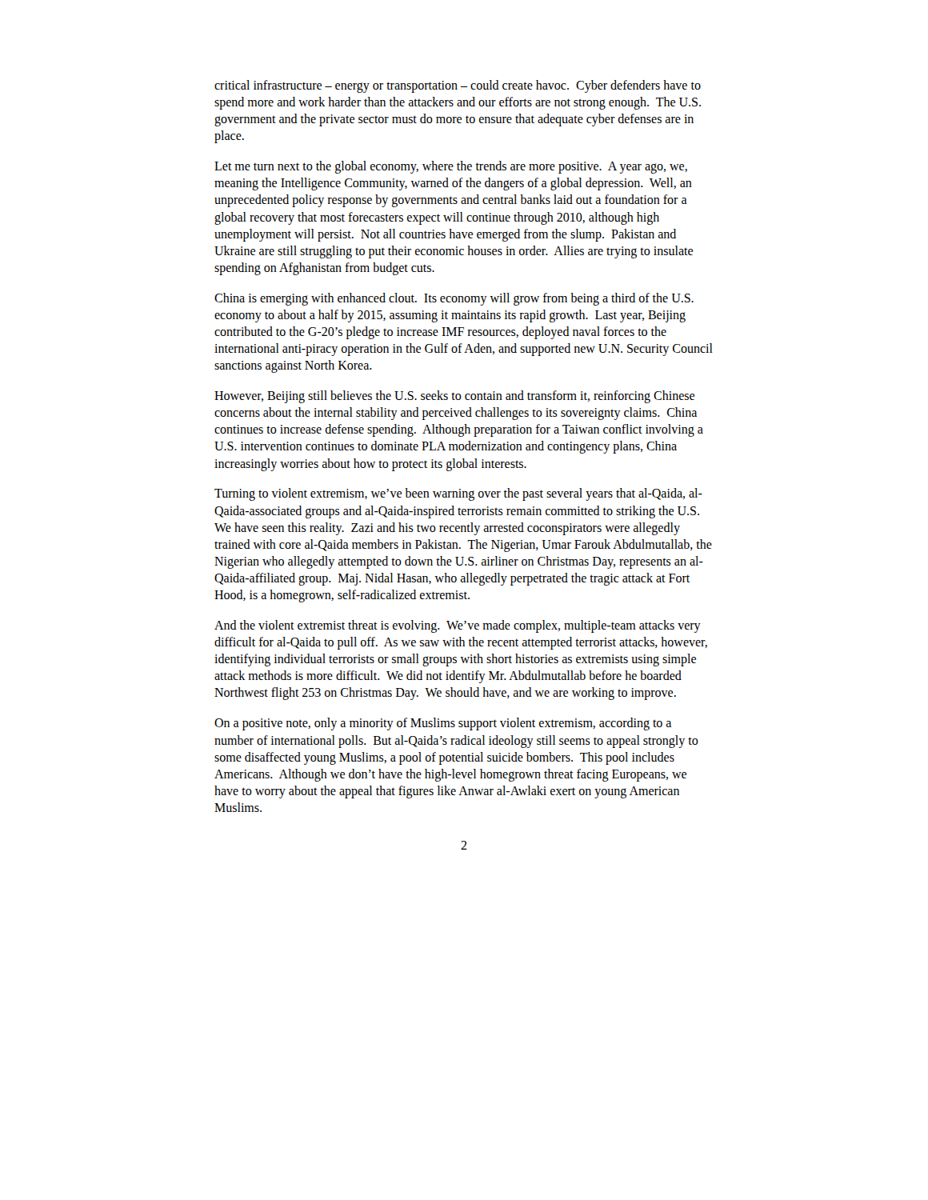critical infrastructure – energy or transportation – could create havoc. Cyber defenders have to spend more and work harder than the attackers and our efforts are not strong enough. The U.S. government and the private sector must do more to ensure that adequate cyber defenses are in place.
Let me turn next to the global economy, where the trends are more positive. A year ago, we, meaning the Intelligence Community, warned of the dangers of a global depression. Well, an unprecedented policy response by governments and central banks laid out a foundation for a global recovery that most forecasters expect will continue through 2010, although high unemployment will persist. Not all countries have emerged from the slump. Pakistan and Ukraine are still struggling to put their economic houses in order. Allies are trying to insulate spending on Afghanistan from budget cuts.
China is emerging with enhanced clout. Its economy will grow from being a third of the U.S. economy to about a half by 2015, assuming it maintains its rapid growth. Last year, Beijing contributed to the G-20’s pledge to increase IMF resources, deployed naval forces to the international anti-piracy operation in the Gulf of Aden, and supported new U.N. Security Council sanctions against North Korea.
However, Beijing still believes the U.S. seeks to contain and transform it, reinforcing Chinese concerns about the internal stability and perceived challenges to its sovereignty claims. China continues to increase defense spending. Although preparation for a Taiwan conflict involving a U.S. intervention continues to dominate PLA modernization and contingency plans, China increasingly worries about how to protect its global interests.
Turning to violent extremism, we’ve been warning over the past several years that al-Qaida, al-Qaida-associated groups and al-Qaida-inspired terrorists remain committed to striking the U.S. We have seen this reality. Zazi and his two recently arrested coconspirators were allegedly trained with core al-Qaida members in Pakistan. The Nigerian, Umar Farouk Abdulmutallab, the Nigerian who allegedly attempted to down the U.S. airliner on Christmas Day, represents an al-Qaida-affiliated group. Maj. Nidal Hasan, who allegedly perpetrated the tragic attack at Fort Hood, is a homegrown, self-radicalized extremist.
And the violent extremist threat is evolving. We’ve made complex, multiple-team attacks very difficult for al-Qaida to pull off. As we saw with the recent attempted terrorist attacks, however, identifying individual terrorists or small groups with short histories as extremists using simple attack methods is more difficult. We did not identify Mr. Abdulmutallab before he boarded Northwest flight 253 on Christmas Day. We should have, and we are working to improve.
On a positive note, only a minority of Muslims support violent extremism, according to a number of international polls. But al-Qaida’s radical ideology still seems to appeal strongly to some disaffected young Muslims, a pool of potential suicide bombers. This pool includes Americans. Although we don’t have the high-level homegrown threat facing Europeans, we have to worry about the appeal that figures like Anwar al-Awlaki exert on young American Muslims.
2